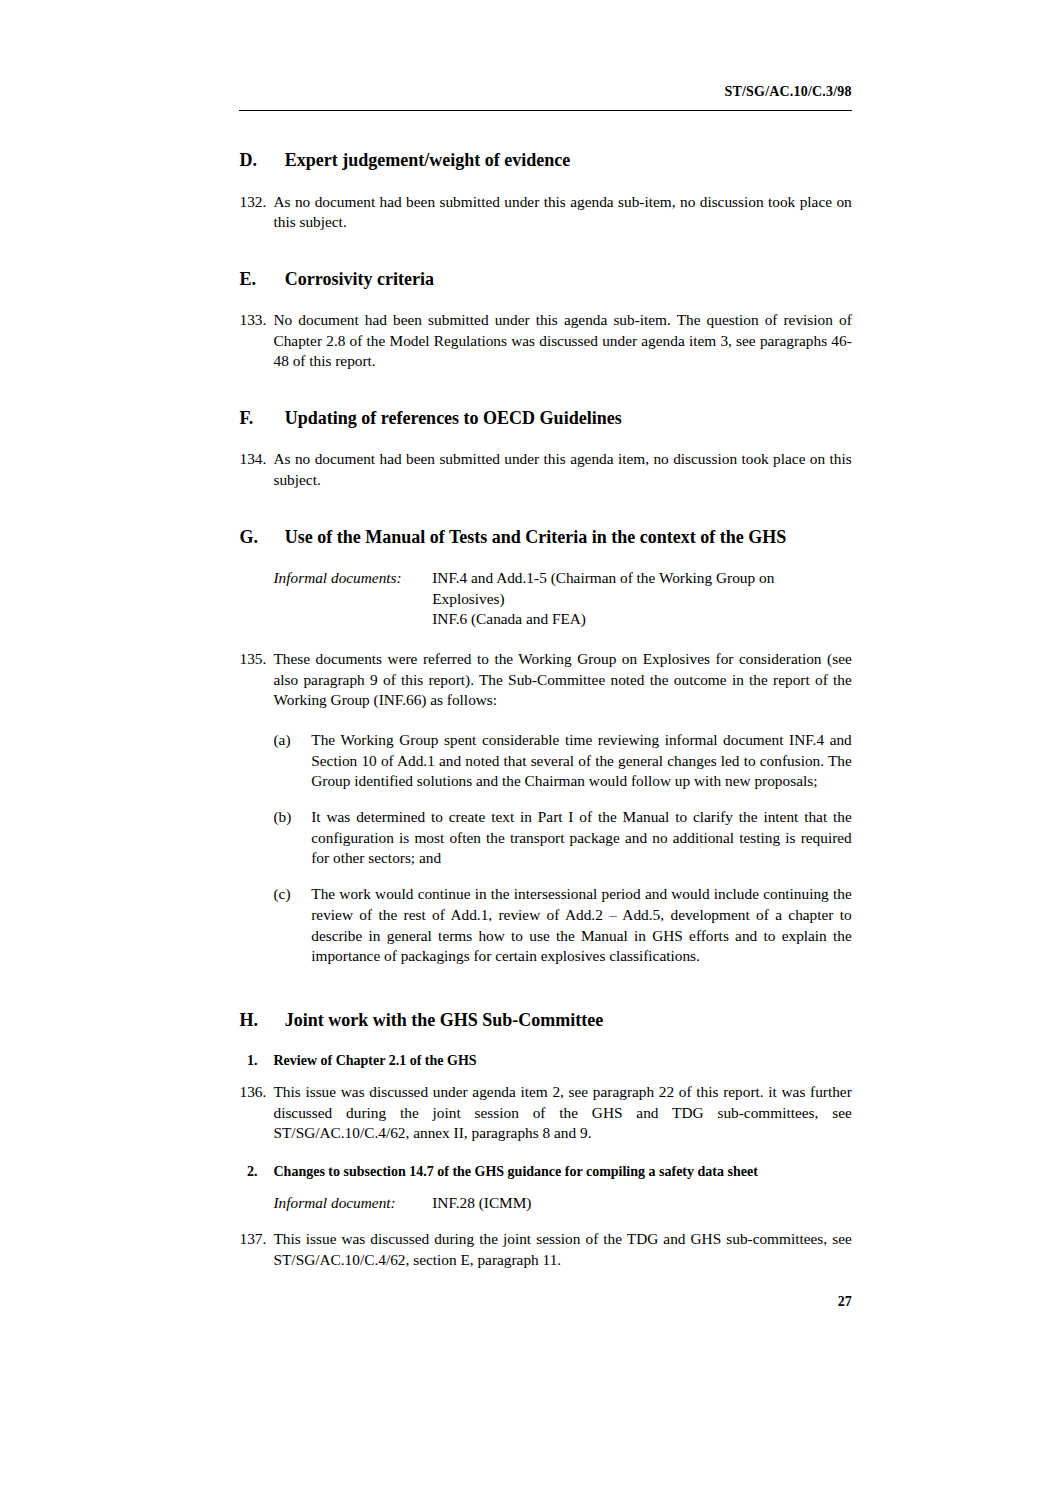ST/SG/AC.10/C.3/98
D. Expert judgement/weight of evidence
132. As no document had been submitted under this agenda sub-item, no discussion took place on this subject.
E. Corrosivity criteria
133. No document had been submitted under this agenda sub-item. The question of revision of Chapter 2.8 of the Model Regulations was discussed under agenda item 3, see paragraphs 46-48 of this report.
F. Updating of references to OECD Guidelines
134. As no document had been submitted under this agenda item, no discussion took place on this subject.
G. Use of the Manual of Tests and Criteria in the context of the GHS
Informal documents:
INF.4 and Add.1-5 (Chairman of the Working Group on Explosives) INF.6 (Canada and FEA)
135. These documents were referred to the Working Group on Explosives for consideration (see also paragraph 9 of this report). The Sub-Committee noted the outcome in the report of the Working Group (INF.66) as follows:
(a)
The Working Group spent considerable time reviewing informal document INF.4 and Section 10 of Add.1 and noted that several of the general changes led to confusion. The Group identified solutions and the Chairman would follow up with new proposals;
(b)
It was determined to create text in Part I of the Manual to clarify the intent that the configuration is most often the transport package and no additional testing is required for other sectors; and
(c)
The work would continue in the intersessional period and would include continuing the review of the rest of Add.1, review of Add.2 – Add.5, development of a chapter to describe in general terms how to use the Manual in GHS efforts and to explain the importance of packagings for certain explosives classifications.
H. Joint work with the GHS Sub-Committee
1. Review of Chapter 2.1 of the GHS
136. This issue was discussed under agenda item 2, see paragraph 22 of this report. it was further discussed during the joint session of the GHS and TDG sub-committees, see ST/SG/AC.10/C.4/62, annex II, paragraphs 8 and 9.
2. Changes to subsection 14.7 of the GHS guidance for compiling a safety data sheet
Informal document:
INF.28 (ICMM)
137. This issue was discussed during the joint session of the TDG and GHS sub-committees, see ST/SG/AC.10/C.4/62, section E, paragraph 11.
27